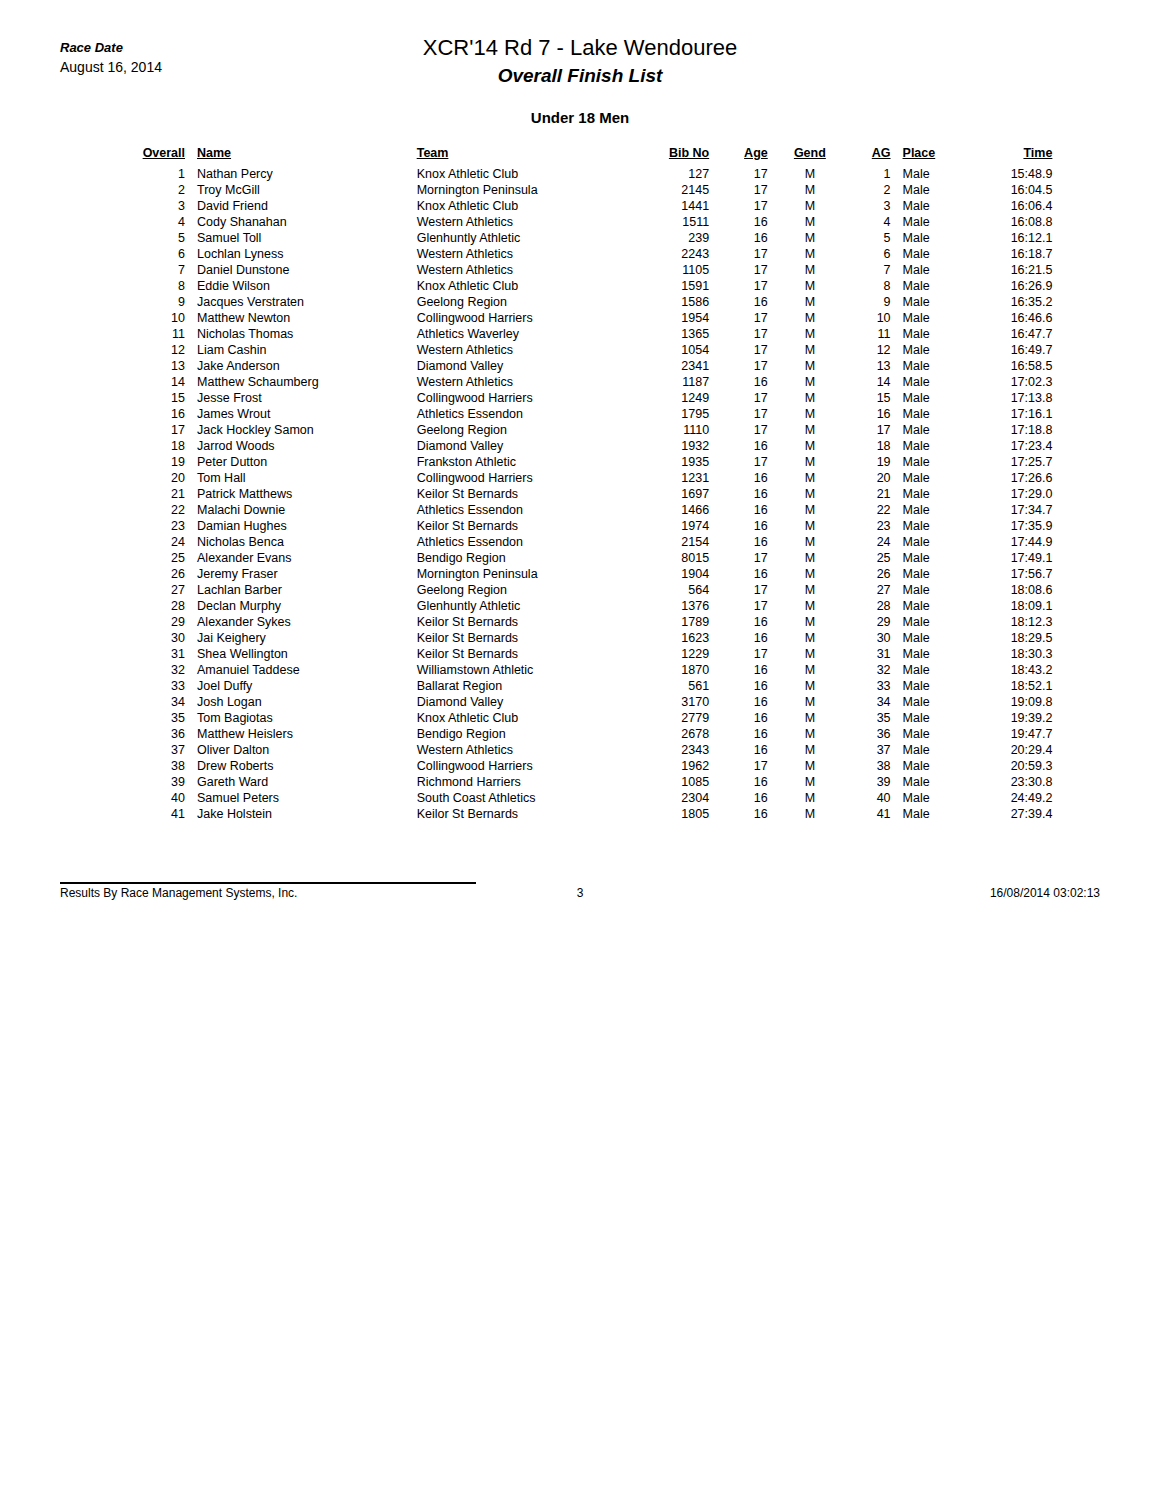Race Date
August 16, 2014
XCR'14 Rd 7 - Lake Wendouree
Overall Finish List
Under 18 Men
| Overall | Name | Team | Bib No | Age | Gend | AG | Place | Time |
| --- | --- | --- | --- | --- | --- | --- | --- | --- |
| 1 | Nathan Percy | Knox Athletic Club | 127 | 17 | M | 1 | Male | 15:48.9 |
| 2 | Troy McGill | Mornington Peninsula | 2145 | 17 | M | 2 | Male | 16:04.5 |
| 3 | David Friend | Knox Athletic Club | 1441 | 17 | M | 3 | Male | 16:06.4 |
| 4 | Cody Shanahan | Western Athletics | 1511 | 16 | M | 4 | Male | 16:08.8 |
| 5 | Samuel Toll | Glenhuntly Athletic | 239 | 16 | M | 5 | Male | 16:12.1 |
| 6 | Lochlan Lyness | Western Athletics | 2243 | 17 | M | 6 | Male | 16:18.7 |
| 7 | Daniel Dunstone | Western Athletics | 1105 | 17 | M | 7 | Male | 16:21.5 |
| 8 | Eddie Wilson | Knox Athletic Club | 1591 | 17 | M | 8 | Male | 16:26.9 |
| 9 | Jacques Verstraten | Geelong Region | 1586 | 16 | M | 9 | Male | 16:35.2 |
| 10 | Matthew Newton | Collingwood Harriers | 1954 | 17 | M | 10 | Male | 16:46.6 |
| 11 | Nicholas Thomas | Athletics Waverley | 1365 | 17 | M | 11 | Male | 16:47.7 |
| 12 | Liam Cashin | Western Athletics | 1054 | 17 | M | 12 | Male | 16:49.7 |
| 13 | Jake Anderson | Diamond Valley | 2341 | 17 | M | 13 | Male | 16:58.5 |
| 14 | Matthew Schaumberg | Western Athletics | 1187 | 16 | M | 14 | Male | 17:02.3 |
| 15 | Jesse Frost | Collingwood Harriers | 1249 | 17 | M | 15 | Male | 17:13.8 |
| 16 | James Wrout | Athletics Essendon | 1795 | 17 | M | 16 | Male | 17:16.1 |
| 17 | Jack Hockley Samon | Geelong Region | 1110 | 17 | M | 17 | Male | 17:18.8 |
| 18 | Jarrod Woods | Diamond Valley | 1932 | 16 | M | 18 | Male | 17:23.4 |
| 19 | Peter Dutton | Frankston Athletic | 1935 | 17 | M | 19 | Male | 17:25.7 |
| 20 | Tom Hall | Collingwood Harriers | 1231 | 16 | M | 20 | Male | 17:26.6 |
| 21 | Patrick Matthews | Keilor St Bernards | 1697 | 16 | M | 21 | Male | 17:29.0 |
| 22 | Malachi Downie | Athletics Essendon | 1466 | 16 | M | 22 | Male | 17:34.7 |
| 23 | Damian Hughes | Keilor St Bernards | 1974 | 16 | M | 23 | Male | 17:35.9 |
| 24 | Nicholas Benca | Athletics Essendon | 2154 | 16 | M | 24 | Male | 17:44.9 |
| 25 | Alexander Evans | Bendigo Region | 8015 | 17 | M | 25 | Male | 17:49.1 |
| 26 | Jeremy Fraser | Mornington Peninsula | 1904 | 16 | M | 26 | Male | 17:56.7 |
| 27 | Lachlan Barber | Geelong Region | 564 | 17 | M | 27 | Male | 18:08.6 |
| 28 | Declan Murphy | Glenhuntly Athletic | 1376 | 17 | M | 28 | Male | 18:09.1 |
| 29 | Alexander Sykes | Keilor St Bernards | 1789 | 16 | M | 29 | Male | 18:12.3 |
| 30 | Jai Keighery | Keilor St Bernards | 1623 | 16 | M | 30 | Male | 18:29.5 |
| 31 | Shea Wellington | Keilor St Bernards | 1229 | 17 | M | 31 | Male | 18:30.3 |
| 32 | Amanuiel Taddese | Williamstown Athletic | 1870 | 16 | M | 32 | Male | 18:43.2 |
| 33 | Joel Duffy | Ballarat Region | 561 | 16 | M | 33 | Male | 18:52.1 |
| 34 | Josh Logan | Diamond Valley | 3170 | 16 | M | 34 | Male | 19:09.8 |
| 35 | Tom Bagiotas | Knox Athletic Club | 2779 | 16 | M | 35 | Male | 19:39.2 |
| 36 | Matthew Heislers | Bendigo Region | 2678 | 16 | M | 36 | Male | 19:47.7 |
| 37 | Oliver Dalton | Western Athletics | 2343 | 16 | M | 37 | Male | 20:29.4 |
| 38 | Drew Roberts | Collingwood Harriers | 1962 | 17 | M | 38 | Male | 20:59.3 |
| 39 | Gareth Ward | Richmond Harriers | 1085 | 16 | M | 39 | Male | 23:30.8 |
| 40 | Samuel Peters | South Coast Athletics | 2304 | 16 | M | 40 | Male | 24:49.2 |
| 41 | Jake Holstein | Keilor St Bernards | 1805 | 16 | M | 41 | Male | 27:39.4 |
Results By Race Management Systems, Inc.
3
16/08/2014 03:02:13